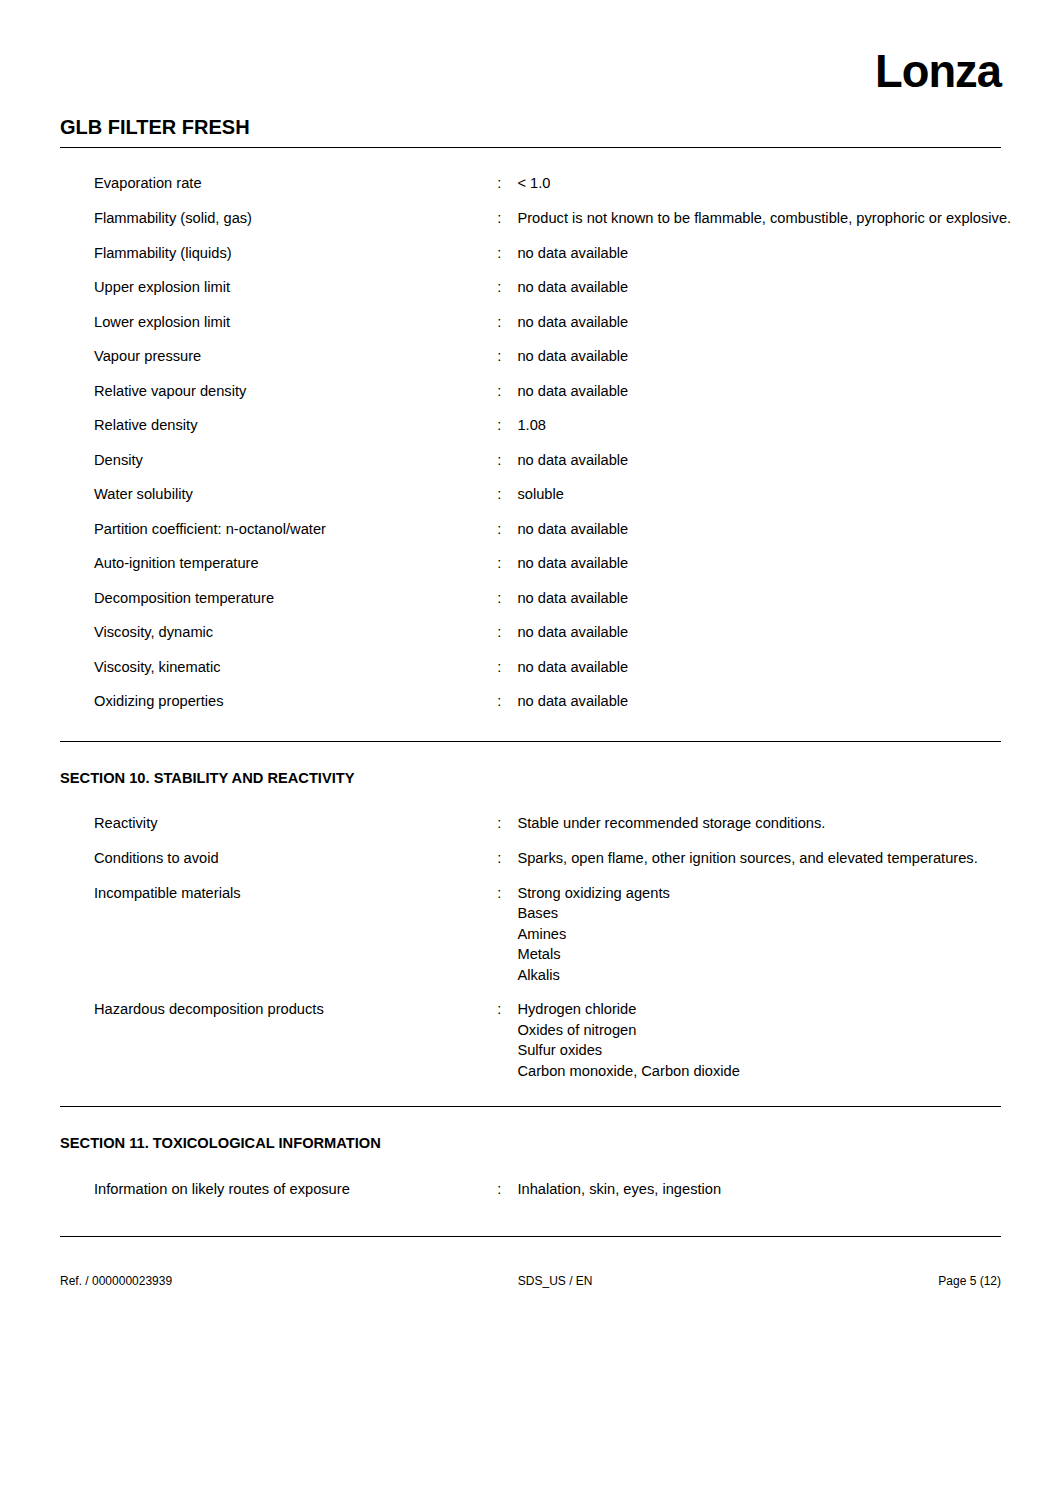Lonza
GLB FILTER FRESH
| Evaporation rate | : | < 1.0 |
| Flammability (solid, gas) | : | Product is not known to be flammable, combustible, pyrophoric or explosive. |
| Flammability (liquids) | : | no data available |
| Upper explosion limit | : | no data available |
| Lower explosion limit | : | no data available |
| Vapour pressure | : | no data available |
| Relative vapour density | : | no data available |
| Relative density | : | 1.08 |
| Density | : | no data available |
| Water solubility | : | soluble |
| Partition coefficient: n-octanol/water | : | no data available |
| Auto-ignition temperature | : | no data available |
| Decomposition temperature | : | no data available |
| Viscosity, dynamic | : | no data available |
| Viscosity, kinematic | : | no data available |
| Oxidizing properties | : | no data available |
SECTION 10. STABILITY AND REACTIVITY
| Reactivity | : | Stable under recommended storage conditions. |
| Conditions to avoid | : | Sparks, open flame, other ignition sources, and elevated temperatures. |
| Incompatible materials | : | Strong oxidizing agents Bases Amines Metals Alkalis |
| Hazardous decomposition products | : | Hydrogen chloride Oxides of nitrogen Sulfur oxides Carbon monoxide, Carbon dioxide |
SECTION 11. TOXICOLOGICAL INFORMATION
| Information on likely routes of exposure | : | Inhalation, skin, eyes, ingestion |
Ref. / 000000023939 SDS_US / EN Page 5 (12)